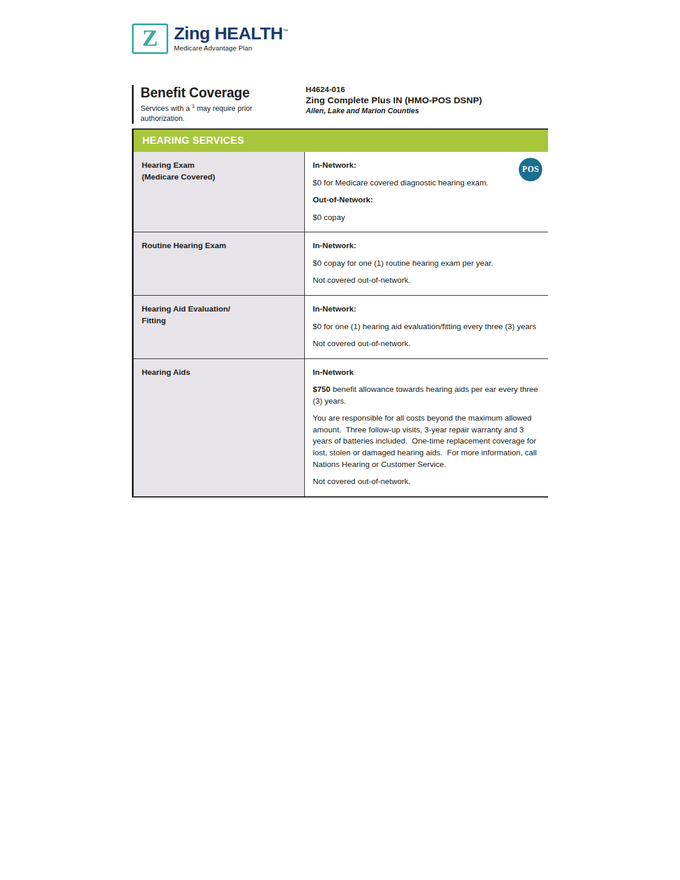Zing HEALTH™
Medicare Advantage Plan
Benefit Coverage
Services with a 1 may require prior authorization.
H4624-016
Zing Complete Plus IN (HMO-POS DSNP)
Allen, Lake and Marion Counties
HEARING SERVICES
| Hearing Exam (Medicare Covered) | POS In-Network: $0 for Medicare covered diagnostic hearing exam. Out-of-Network: $0 copay |
| Routine Hearing Exam | In-Network: $0 copay for one (1) routine hearing exam per year. Not covered out-of-network. |
| Hearing Aid Evaluation/ Fitting | In-Network: $0 for one (1) hearing aid evaluation/fitting every three (3) years Not covered out-of-network. |
| Hearing Aids | In-Network $750 benefit allowance towards hearing aids per ear every three (3) years. You are responsible for all costs beyond the maximum allowed amount. Three follow-up visits, 3-year repair warranty and 3 years of batteries included. One-time replacement coverage for lost, stolen or damaged hearing aids. For more information, call Nations Hearing or Customer Service. Not covered out-of-network. |